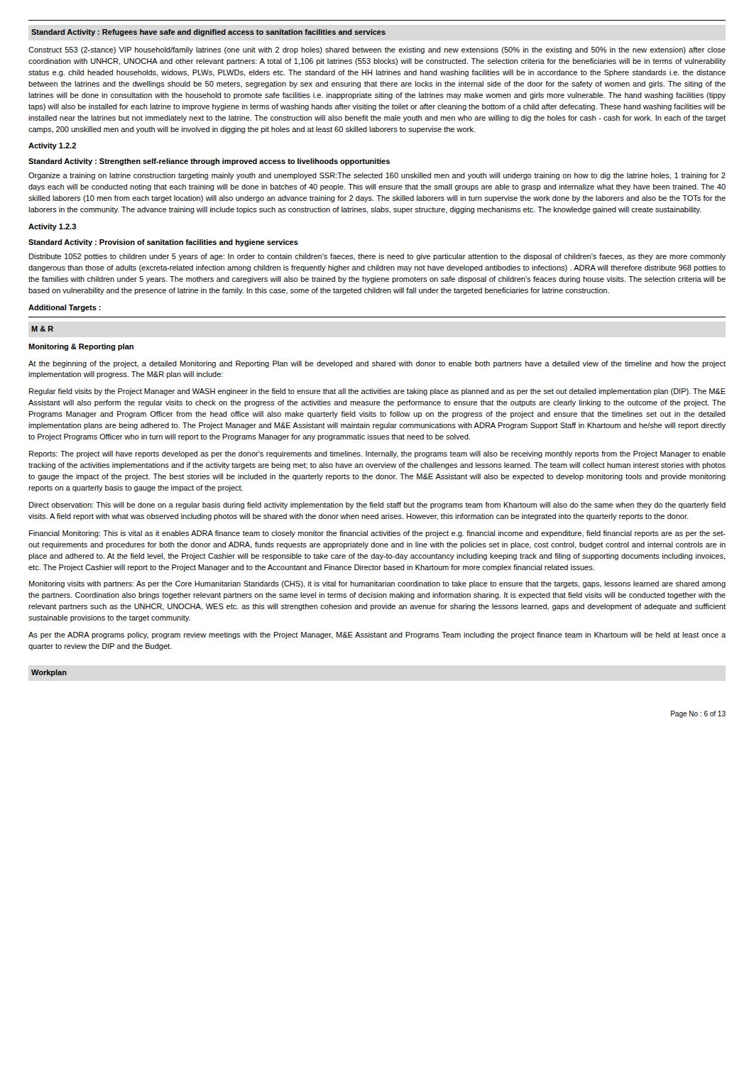Standard Activity : Refugees have safe and dignified access to sanitation facilities and services
Construct 553 (2-stance) VIP household/family latrines (one unit with 2 drop holes) shared between the existing and new extensions (50% in the existing and 50% in the new extension) after close coordination with UNHCR, UNOCHA and other relevant partners: A total of 1,106 pit latrines (553 blocks) will be constructed. The selection criteria for the beneficiaries will be in terms of vulnerability status e.g. child headed households, widows, PLWs, PLWDs, elders etc. The standard of the HH latrines and hand washing facilities will be in accordance to the Sphere standards i.e. the distance between the latrines and the dwellings should be 50 meters, segregation by sex and ensuring that there are locks in the internal side of the door for the safety of women and girls. The siting of the latrines will be done in consultation with the household to promote safe facilities i.e. inappropriate siting of the latrines may make women and girls more vulnerable. The hand washing facilities (tippy taps) will also be installed for each latrine to improve hygiene in terms of washing hands after visiting the toilet or after cleaning the bottom of a child after defecating. These hand washing facilities will be installed near the latrines but not immediately next to the latrine. The construction will also benefit the male youth and men who are willing to dig the holes for cash - cash for work. In each of the target camps, 200 unskilled men and youth will be involved in digging the pit holes and at least 60 skilled laborers to supervise the work.
Activity 1.2.2
Standard Activity : Strengthen self-reliance through improved access to livelihoods opportunities
Organize a training on latrine construction targeting mainly youth and unemployed SSR:The selected 160 unskilled men and youth will undergo training on how to dig the latrine holes, 1 training for 2 days each will be conducted noting that each training will be done in batches of 40 people. This will ensure that the small groups are able to grasp and internalize what they have been trained. The 40 skilled laborers (10 men from each target location) will also undergo an advance training for 2 days. The skilled laborers will in turn supervise the work done by the laborers and also be the TOTs for the laborers in the community. The advance training will include topics such as construction of latrines, slabs, super structure, digging mechanisms etc. The knowledge gained will create sustainability.
Activity 1.2.3
Standard Activity : Provision of sanitation facilities and hygiene services
Distribute 1052 potties to children under 5 years of age: In order to contain children's faeces, there is need to give particular attention to the disposal of children's faeces, as they are more commonly dangerous than those of adults (excreta-related infection among children is frequently higher and children may not have developed antibodies to infections) . ADRA will therefore distribute 968 potties to the families with children under 5 years. The mothers and caregivers will also be trained by the hygiene promoters on safe disposal of children's feaces during house visits. The selection criteria will be based on vulnerability and the presence of latrine in the family. In this case, some of the targeted children will fall under the targeted beneficiaries for latrine construction.
Additional Targets :
M & R
Monitoring & Reporting plan
At the beginning of the project, a detailed Monitoring and Reporting Plan will be developed and shared with donor to enable both partners have a detailed view of the timeline and how the project implementation will progress. The M&R plan will include:
Regular field visits by the Project Manager and WASH engineer in the field to ensure that all the activities are taking place as planned and as per the set out detailed implementation plan (DIP). The M&E Assistant will also perform the regular visits to check on the progress of the activities and measure the performance to ensure that the outputs are clearly linking to the outcome of the project. The Programs Manager and Program Officer from the head office will also make quarterly field visits to follow up on the progress of the project and ensure that the timelines set out in the detailed implementation plans are being adhered to. The Project Manager and M&E Assistant will maintain regular communications with ADRA Program Support Staff in Khartoum and he/she will report directly to Project Programs Officer who in turn will report to the Programs Manager for any programmatic issues that need to be solved.
Reports: The project will have reports developed as per the donor's requirements and timelines. Internally, the programs team will also be receiving monthly reports from the Project Manager to enable tracking of the activities implementations and if the activity targets are being met; to also have an overview of the challenges and lessons learned. The team will collect human interest stories with photos to gauge the impact of the project. The best stories will be included in the quarterly reports to the donor. The M&E Assistant will also be expected to develop monitoring tools and provide monitoring reports on a quarterly basis to gauge the impact of the project.
Direct observation: This will be done on a regular basis during field activity implementation by the field staff but the programs team from Khartoum will also do the same when they do the quarterly field visits. A field report with what was observed including photos will be shared with the donor when need arises. However, this information can be integrated into the quarterly reports to the donor.
Financial Monitoring: This is vital as it enables ADRA finance team to closely monitor the financial activities of the project e.g. financial income and expenditure, field financial reports are as per the set-out requirements and procedures for both the donor and ADRA, funds requests are appropriately done and in line with the policies set in place, cost control, budget control and internal controls are in place and adhered to. At the field level, the Project Cashier will be responsible to take care of the day-to-day accountancy including keeping track and filing of supporting documents including invoices, etc. The Project Cashier will report to the Project Manager and to the Accountant and Finance Director based in Khartoum for more complex financial related issues.
Monitoring visits with partners: As per the Core Humanitarian Standards (CHS), it is vital for humanitarian coordination to take place to ensure that the targets, gaps, lessons learned are shared among the partners. Coordination also brings together relevant partners on the same level in terms of decision making and information sharing. It is expected that field visits will be conducted together with the relevant partners such as the UNHCR, UNOCHA, WES etc. as this will strengthen cohesion and provide an avenue for sharing the lessons learned, gaps and development of adequate and sufficient sustainable provisions to the target community.
As per the ADRA programs policy, program review meetings with the Project Manager, M&E Assistant and Programs Team including the project finance team in Khartoum will be held at least once a quarter to review the DIP and the Budget.
Workplan
Page No : 6 of 13